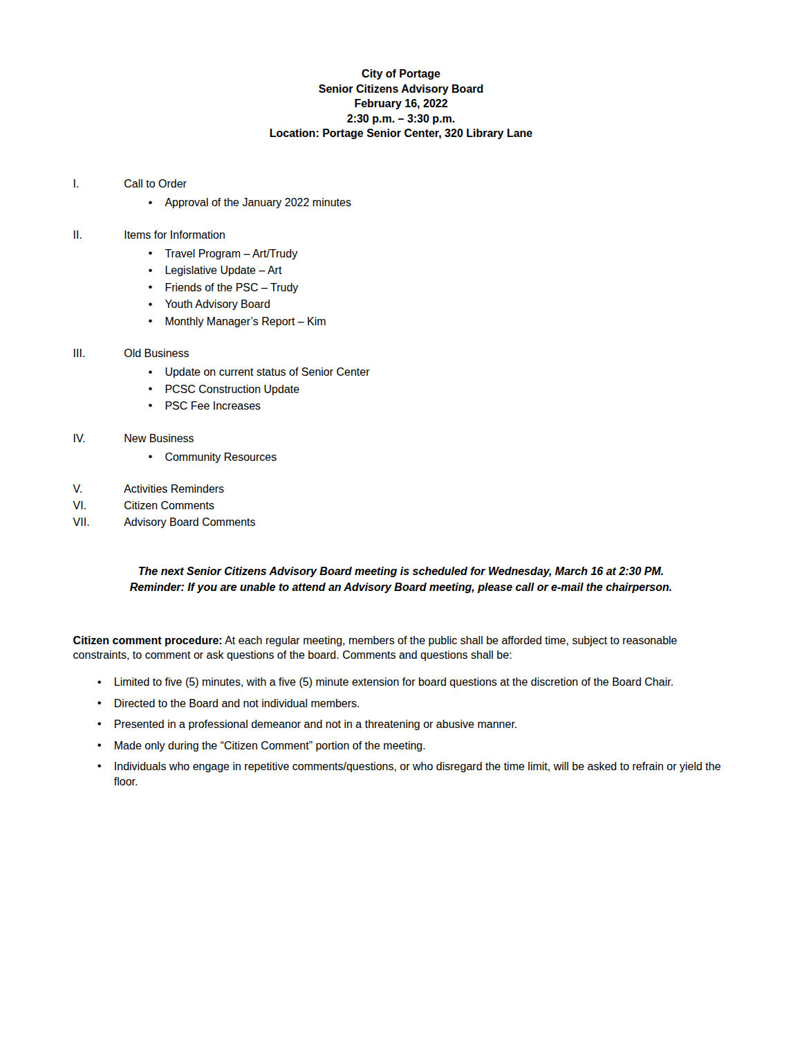City of Portage
Senior Citizens Advisory Board
February 16, 2022
2:30 p.m. – 3:30 p.m.
Location: Portage Senior Center, 320 Library Lane
Call to Order
Approval of the January 2022 minutes
Items for Information
Travel Program – Art/Trudy
Legislative Update – Art
Friends of the PSC – Trudy
Youth Advisory Board
Monthly Manager’s Report – Kim
Old Business
Update on current status of Senior Center
PCSC Construction Update
PSC Fee Increases
New Business
Community Resources
Activities Reminders
Citizen Comments
Advisory Board Comments
The next Senior Citizens Advisory Board meeting is scheduled for Wednesday, March 16 at 2:30 PM.
Reminder: If you are unable to attend an Advisory Board meeting, please call or e-mail the chairperson.
Citizen comment procedure: At each regular meeting, members of the public shall be afforded time, subject to reasonable constraints, to comment or ask questions of the board. Comments and questions shall be:
Limited to five (5) minutes, with a five (5) minute extension for board questions at the discretion of the Board Chair.
Directed to the Board and not individual members.
Presented in a professional demeanor and not in a threatening or abusive manner.
Made only during the “Citizen Comment” portion of the meeting.
Individuals who engage in repetitive comments/questions, or who disregard the time limit, will be asked to refrain or yield the floor.